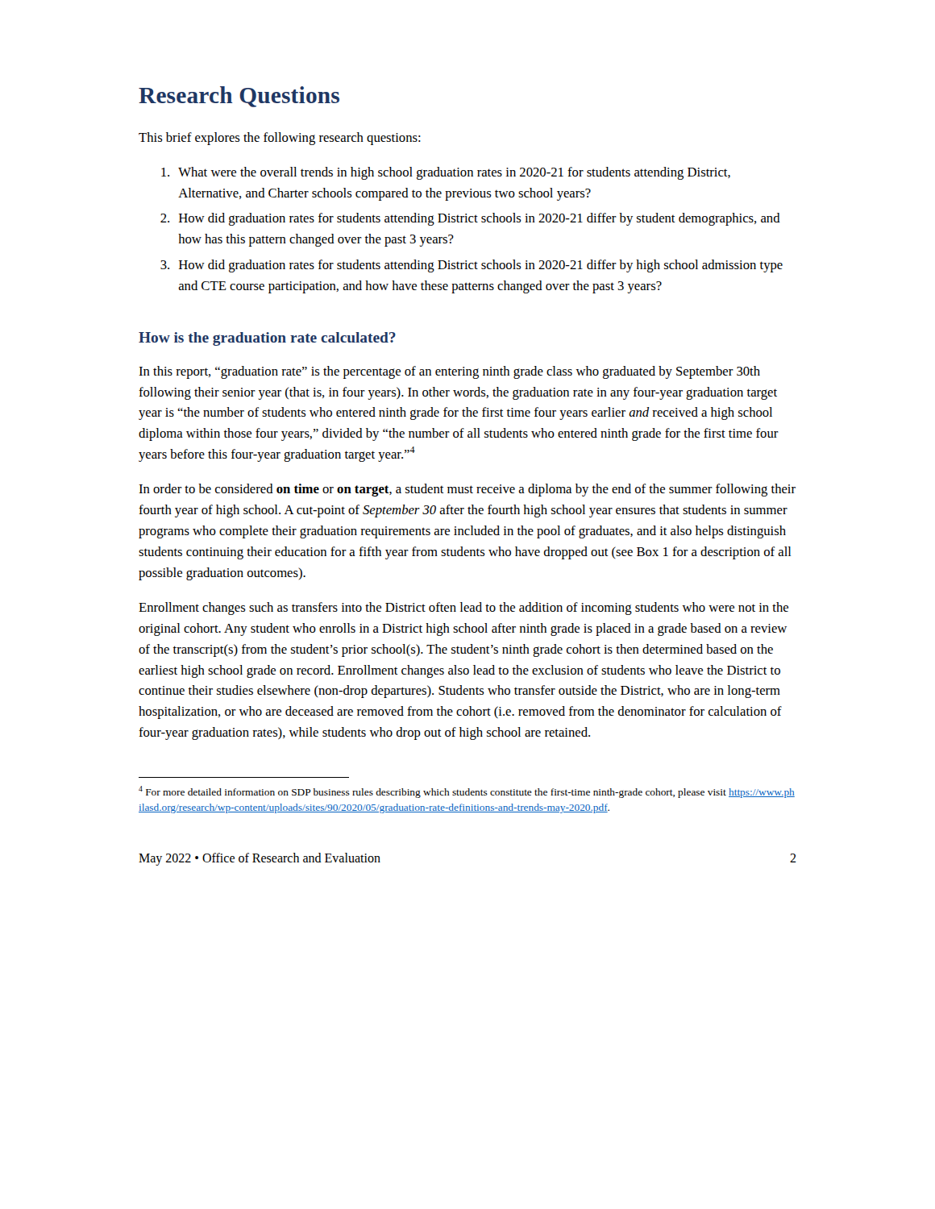Research Questions
This brief explores the following research questions:
What were the overall trends in high school graduation rates in 2020-21 for students attending District, Alternative, and Charter schools compared to the previous two school years?
How did graduation rates for students attending District schools in 2020-21 differ by student demographics, and how has this pattern changed over the past 3 years?
How did graduation rates for students attending District schools in 2020-21 differ by high school admission type and CTE course participation, and how have these patterns changed over the past 3 years?
How is the graduation rate calculated?
In this report, “graduation rate” is the percentage of an entering ninth grade class who graduated by September 30th following their senior year (that is, in four years). In other words, the graduation rate in any four-year graduation target year is “the number of students who entered ninth grade for the first time four years earlier and received a high school diploma within those four years,” divided by “the number of all students who entered ninth grade for the first time four years before this four-year graduation target year.”4
In order to be considered on time or on target, a student must receive a diploma by the end of the summer following their fourth year of high school. A cut-point of September 30 after the fourth high school year ensures that students in summer programs who complete their graduation requirements are included in the pool of graduates, and it also helps distinguish students continuing their education for a fifth year from students who have dropped out (see Box 1 for a description of all possible graduation outcomes).
Enrollment changes such as transfers into the District often lead to the addition of incoming students who were not in the original cohort. Any student who enrolls in a District high school after ninth grade is placed in a grade based on a review of the transcript(s) from the student’s prior school(s). The student’s ninth grade cohort is then determined based on the earliest high school grade on record. Enrollment changes also lead to the exclusion of students who leave the District to continue their studies elsewhere (non-drop departures). Students who transfer outside the District, who are in long-term hospitalization, or who are deceased are removed from the cohort (i.e. removed from the denominator for calculation of four-year graduation rates), while students who drop out of high school are retained.
4 For more detailed information on SDP business rules describing which students constitute the first-time ninth-grade cohort, please visit https://www.philasd.org/research/wp-content/uploads/sites/90/2020/05/graduation-rate-definitions-and-trends-may-2020.pdf.
May 2022 • Office of Research and Evaluation 2